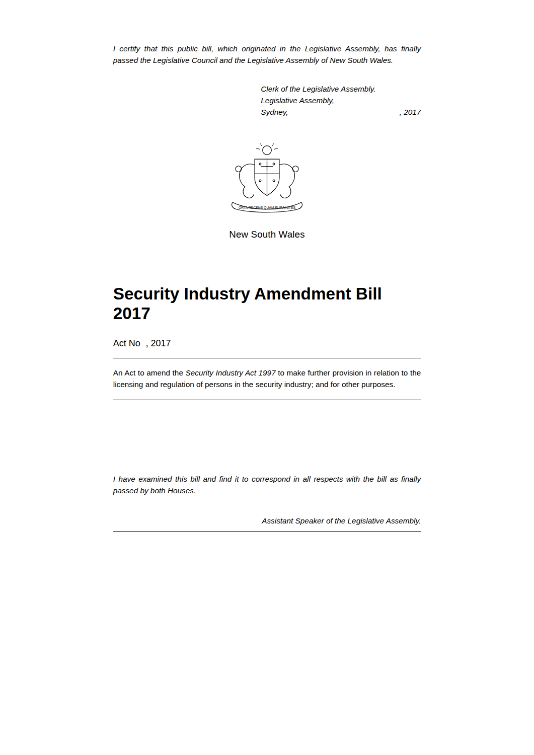I certify that this public bill, which originated in the Legislative Assembly, has finally passed the Legislative Council and the Legislative Assembly of New South Wales.
Clerk of the Legislative Assembly. Legislative Assembly, Sydney, , 2017
ORTA RECENS QUAM PURA NITES
New South Wales
Security Industry Amendment Bill 2017
Act No, 2017
An Act to amend the Security Industry Act 1997 to make further provision in relation to the licensing and regulation of persons in the security industry; and for other purposes.
I have examined this bill and find it to correspond in all respects with the bill as finally passed by both Houses.
Assistant Speaker of the Legislative Assembly.